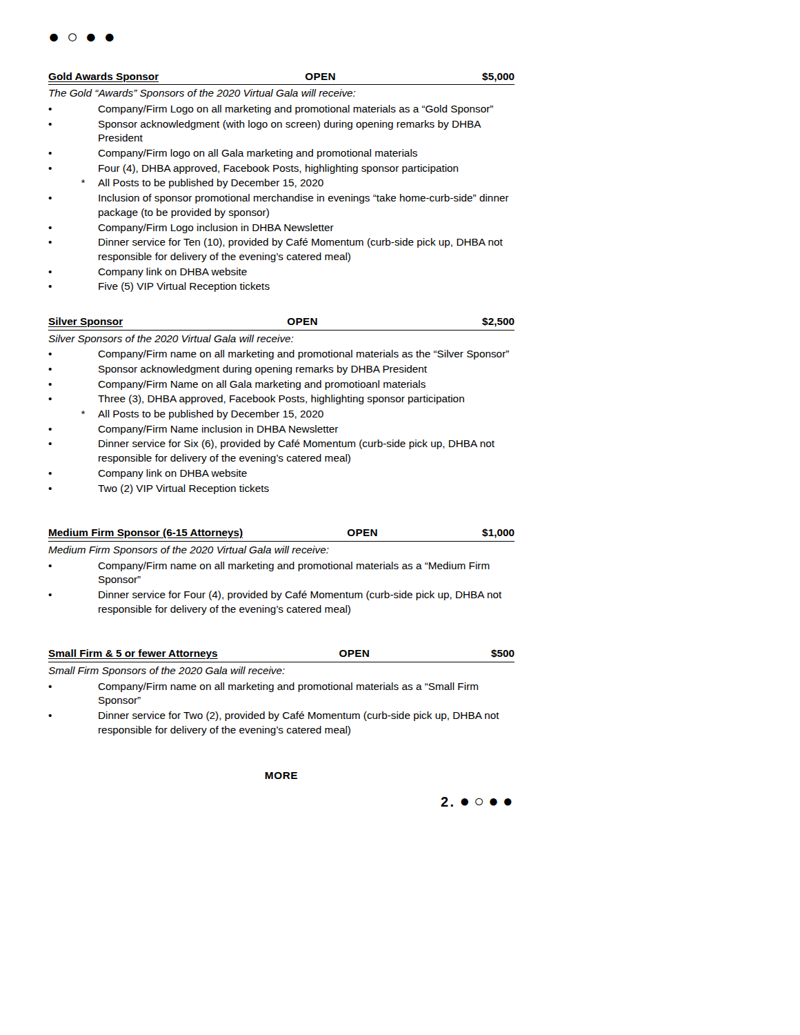Gold Awards Sponsor OPEN $5,000
The Gold “Awards” Sponsors of the 2020 Virtual Gala will receive:
Company/Firm Logo on all marketing and promotional materials as a “Gold Sponsor”
Sponsor acknowledgment (with logo on screen) during opening remarks by DHBA President
Company/Firm logo on all Gala marketing and promotional materials
Four (4), DHBA approved, Facebook Posts, highlighting sponsor participation All Posts to be published by December 15, 2020
Inclusion of sponsor promotional merchandise in evenings “take home-curb-side” dinner package (to be provided by sponsor)
Company/Firm Logo inclusion in DHBA Newsletter
Dinner service for Ten (10), provided by Café Momentum (curb-side pick up, DHBA not responsible for delivery of the evening’s catered meal)
Company link on DHBA website
Five (5) VIP Virtual Reception tickets
Silver Sponsor OPEN $2,500
Silver Sponsors of the 2020 Virtual Gala will receive:
Company/Firm name on all marketing and promotional materials as the “Silver Sponsor”
Sponsor acknowledgment during opening remarks by DHBA President
Company/Firm Name on all Gala marketing and promotioanl materials
Three (3), DHBA approved, Facebook Posts, highlighting sponsor participation All Posts to be published by December 15, 2020
Company/Firm Name inclusion in DHBA Newsletter
Dinner service for Six (6), provided by Café Momentum (curb-side pick up, DHBA not responsible for delivery of the evening’s catered meal)
Company link on DHBA website
Two (2) VIP Virtual Reception tickets
Medium Firm Sponsor (6-15 Attorneys) OPEN $1,000
Medium Firm Sponsors of the 2020 Virtual Gala will receive:
Company/Firm name on all marketing and promotional materials as a “Medium Firm Sponsor”
Dinner service for Four (4), provided by Café Momentum (curb-side pick up, DHBA not responsible for delivery of the evening’s catered meal)
Small Firm & 5 or fewer Attorneys OPEN $500
Small Firm Sponsors of the 2020 Gala will receive:
Company/Firm name on all marketing and promotional materials as a “Small Firm Sponsor”
Dinner service for Two (2), provided by Café Momentum (curb-side pick up, DHBA not responsible for delivery of the evening’s catered meal)
MORE
2.